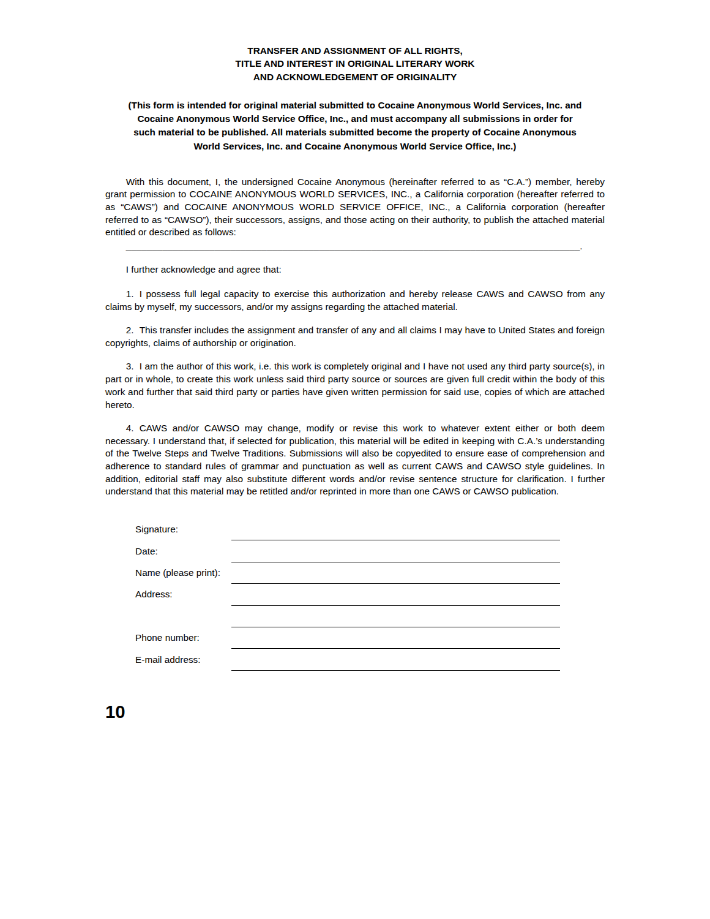Transfer and Assignment of All Rights,
Title and Interest in Original Literary Work
and Acknowledgement of Originality
(This form is intended for original material submitted to Cocaine Anonymous World Services, Inc. and Cocaine Anonymous World Service Office, Inc., and must accompany all submissions in order for such material to be published. All materials submitted become the property of Cocaine Anonymous World Services, Inc. and Cocaine Anonymous World Service Office, Inc.)
With this document, I, the undersigned Cocaine Anonymous (hereinafter referred to as “C.A.”) member, hereby grant permission to COCAINE ANONYMOUS WORLD SERVICES, INC., a California corporation (hereafter referred to as “CAWS”) and COCAINE ANONYMOUS WORLD SERVICE OFFICE, INC., a California corporation (hereafter referred to as “CAWSO”), their successors, assigns, and those acting on their authority, to publish the attached material entitled or described as follows: _______________________________________________________________________________________.
I further acknowledge and agree that:
1. I possess full legal capacity to exercise this authorization and hereby release CAWS and CAWSO from any claims by myself, my successors, and/or my assigns regarding the attached material.
2. This transfer includes the assignment and transfer of any and all claims I may have to United States and foreign copyrights, claims of authorship or origination.
3. I am the author of this work, i.e. this work is completely original and I have not used any third party source(s), in part or in whole, to create this work unless said third party source or sources are given full credit within the body of this work and further that said third party or parties have given written permission for said use, copies of which are attached hereto.
4. CAWS and/or CAWSO may change, modify or revise this work to whatever extent either or both deem necessary. I understand that, if selected for publication, this material will be edited in keeping with C.A.’s understanding of the Twelve Steps and Twelve Traditions. Submissions will also be copyedited to ensure ease of comprehension and adherence to standard rules of grammar and punctuation as well as current CAWS and CAWSO style guidelines. In addition, editorial staff may also substitute different words and/or revise sentence structure for clarification. I further understand that this material may be retitled and/or reprinted in more than one CAWS or CAWSO publication.
| Signature: | |
| Date: | |
| Name (please print): | |
| Address: | |
| Phone number: | |
| E-mail address: | |
10